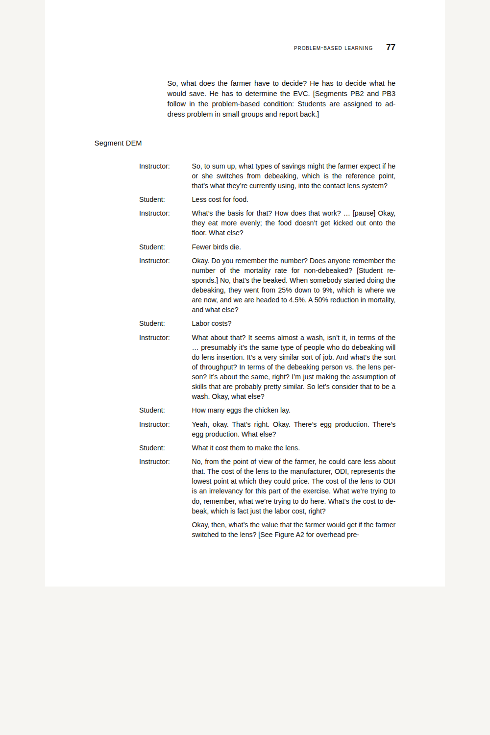Problem-Based Learning 77
So, what does the farmer have to decide? He has to decide what he would save. He has to determine the EVC. [Segments PB2 and PB3 follow in the problem-based condition: Students are assigned to address problem in small groups and report back.]
Segment DEM
Instructor:
So, to sum up, what types of savings might the farmer expect if he or she switches from debeaking, which is the reference point, that’s what they’re currently using, into the contact lens system?
Student:
Less cost for food.
Instructor:
What’s the basis for that? How does that work? … [pause] Okay, they eat more evenly; the food doesn’t get kicked out onto the floor. What else?
Student:
Fewer birds die.
Instructor:
Okay. Do you remember the number? Does anyone remember the number of the mortality rate for non-debeaked? [Student responds.] No, that’s the beaked. When somebody started doing the debeaking, they went from 25% down to 9%, which is where we are now, and we are headed to 4.5%. A 50% reduction in mortality, and what else?
Student:
Labor costs?
Instructor:
What about that? It seems almost a wash, isn’t it, in terms of the … presumably it’s the same type of people who do debeaking will do lens insertion. It’s a very similar sort of job. And what’s the sort of throughput? In terms of the debeaking person vs. the lens person? It’s about the same, right? I’m just making the assumption of skills that are probably pretty similar. So let’s consider that to be a wash. Okay, what else?
Student:
How many eggs the chicken lay.
Instructor:
Yeah, okay. That’s right. Okay. There’s egg production. There’s egg production. What else?
Student:
What it cost them to make the lens.
Instructor:
No, from the point of view of the farmer, he could care less about that. The cost of the lens to the manufacturer, ODI, represents the lowest point at which they could price. The cost of the lens to ODI is an irrelevancy for this part of the exercise. What we’re trying to do, remember, what we’re trying to do here. What‘s the cost to debeak, which is fact just the labor cost, right?
Okay, then, what’s the value that the farmer would get if the farmer switched to the lens? [See Figure A2 for overhead pre-